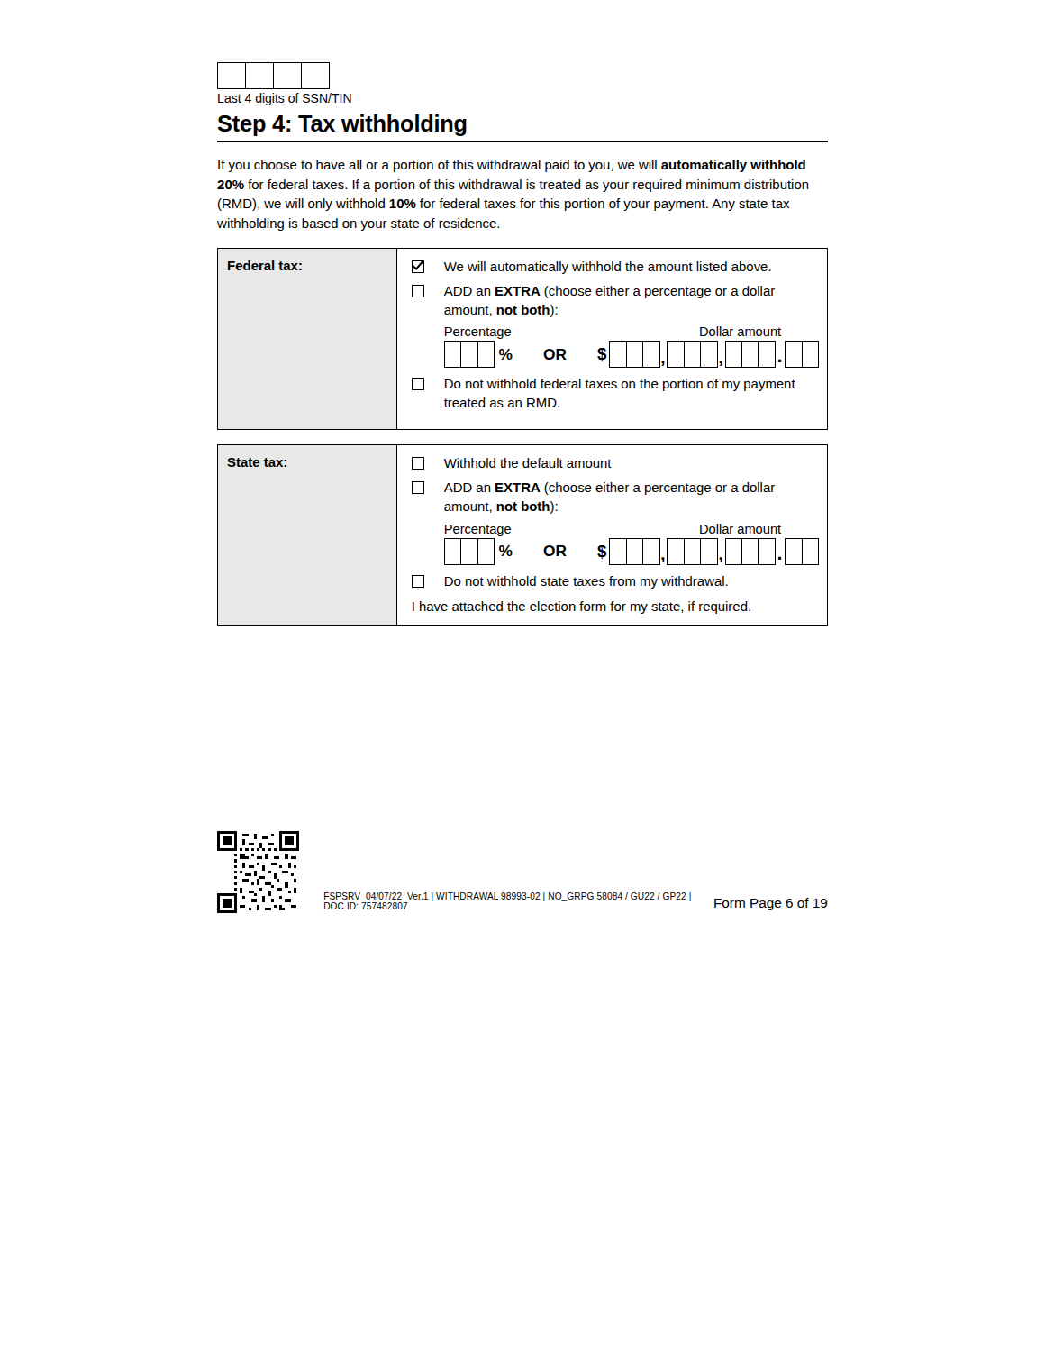Last 4 digits of SSN/TIN
Step 4: Tax withholding
If you choose to have all or a portion of this withdrawal paid to you, we will automatically withhold 20% for federal taxes. If a portion of this withdrawal is treated as your required minimum distribution (RMD), we will only withhold 10% for federal taxes for this portion of your payment. Any state tax withholding is based on your state of residence.
| Federal tax: | We will automatically withhold the amount listed above. ADD an EXTRA (choose either a percentage or a dollar amount, not both ): Percentage Dollar amount % OR $ , , . Do not withhold federal taxes on the portion of my payment treated as an RMD. |
| State tax: | Withhold the default amount ADD an EXTRA (choose either a percentage or a dollar amount, not both ): Percentage Dollar amount % OR $ , , . Do not withhold state taxes from my withdrawal. I have attached the election form for my state, if required. |
FSPSRV 04/07/22 Ver.1 | WITHDRAWAL 98993-02 | NO_GRPG 58084 / GU22 / GP22 | DOC ID: 757482807
Form Page 6 of 19